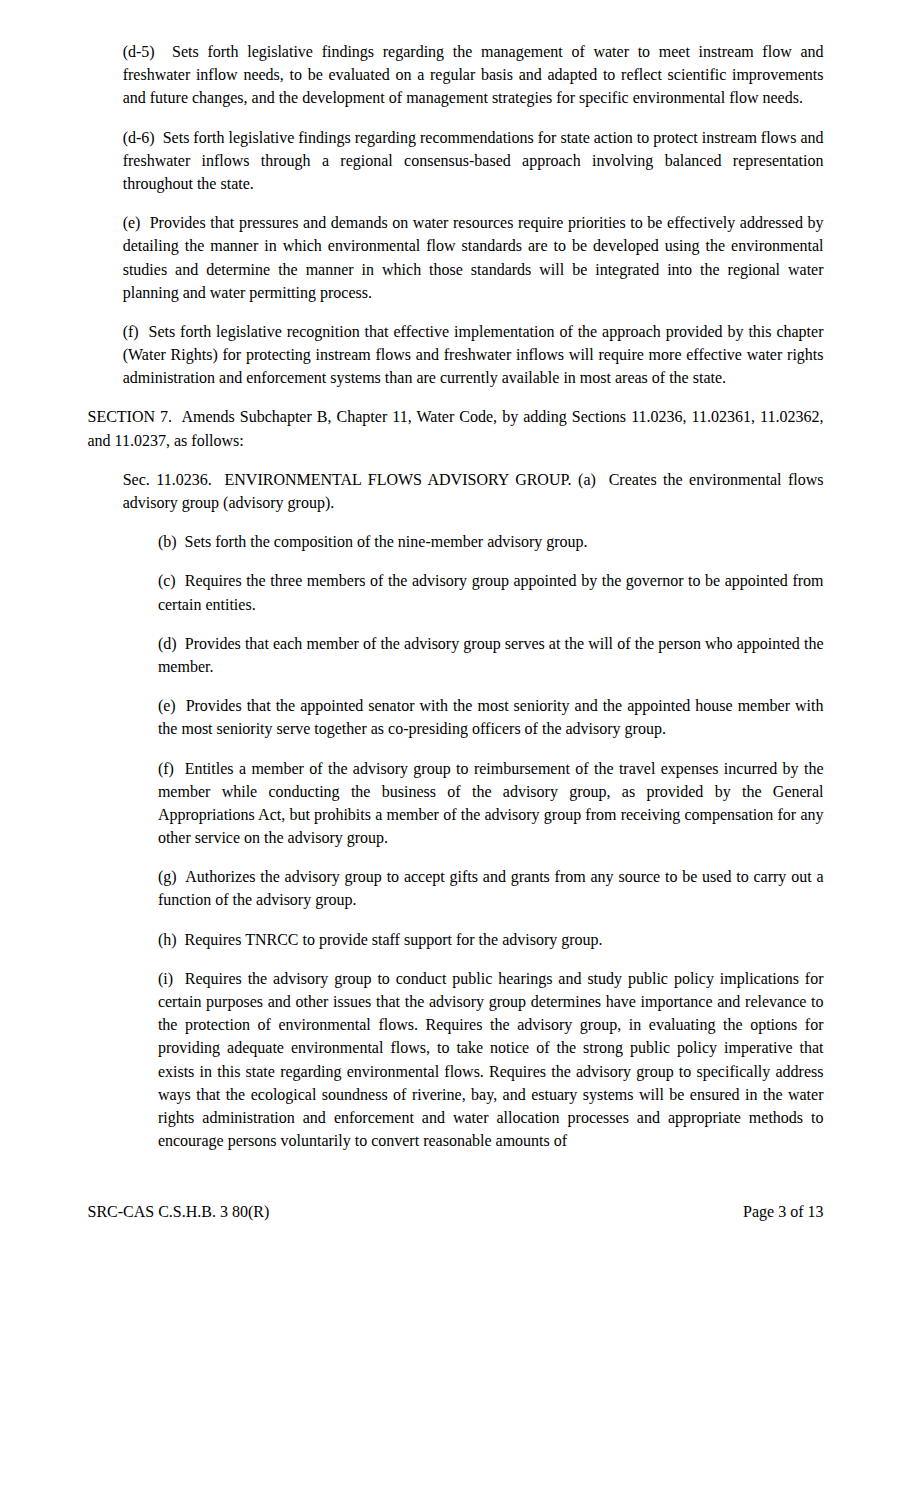(d-5) Sets forth legislative findings regarding the management of water to meet instream flow and freshwater inflow needs, to be evaluated on a regular basis and adapted to reflect scientific improvements and future changes, and the development of management strategies for specific environmental flow needs.
(d-6) Sets forth legislative findings regarding recommendations for state action to protect instream flows and freshwater inflows through a regional consensus-based approach involving balanced representation throughout the state.
(e) Provides that pressures and demands on water resources require priorities to be effectively addressed by detailing the manner in which environmental flow standards are to be developed using the environmental studies and determine the manner in which those standards will be integrated into the regional water planning and water permitting process.
(f) Sets forth legislative recognition that effective implementation of the approach provided by this chapter (Water Rights) for protecting instream flows and freshwater inflows will require more effective water rights administration and enforcement systems than are currently available in most areas of the state.
SECTION 7. Amends Subchapter B, Chapter 11, Water Code, by adding Sections 11.0236, 11.02361, 11.02362, and 11.0237, as follows:
Sec. 11.0236. ENVIRONMENTAL FLOWS ADVISORY GROUP. (a) Creates the environmental flows advisory group (advisory group).
(b) Sets forth the composition of the nine-member advisory group.
(c) Requires the three members of the advisory group appointed by the governor to be appointed from certain entities.
(d) Provides that each member of the advisory group serves at the will of the person who appointed the member.
(e) Provides that the appointed senator with the most seniority and the appointed house member with the most seniority serve together as co-presiding officers of the advisory group.
(f) Entitles a member of the advisory group to reimbursement of the travel expenses incurred by the member while conducting the business of the advisory group, as provided by the General Appropriations Act, but prohibits a member of the advisory group from receiving compensation for any other service on the advisory group.
(g) Authorizes the advisory group to accept gifts and grants from any source to be used to carry out a function of the advisory group.
(h) Requires TNRCC to provide staff support for the advisory group.
(i) Requires the advisory group to conduct public hearings and study public policy implications for certain purposes and other issues that the advisory group determines have importance and relevance to the protection of environmental flows. Requires the advisory group, in evaluating the options for providing adequate environmental flows, to take notice of the strong public policy imperative that exists in this state regarding environmental flows. Requires the advisory group to specifically address ways that the ecological soundness of riverine, bay, and estuary systems will be ensured in the water rights administration and enforcement and water allocation processes and appropriate methods to encourage persons voluntarily to convert reasonable amounts of
SRC-CAS C.S.H.B. 3 80(R) Page 3 of 13